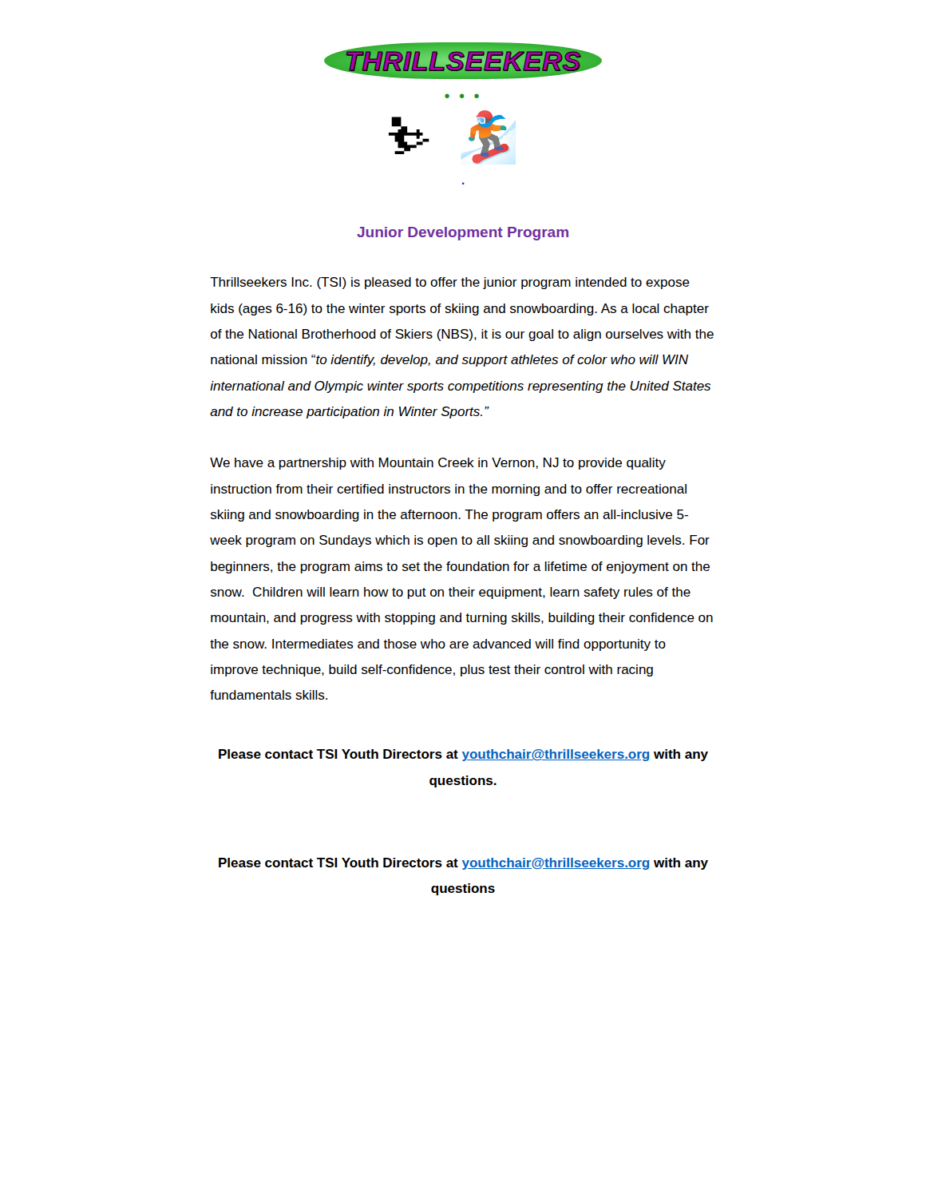THRILLSEEKERS
• • •
⛷🏂
.
Junior Development Program
Thrillseekers Inc. (TSI) is pleased to offer the junior program intended to expose kids (ages 6-16) to the winter sports of skiing and snowboarding. As a local chapter of the National Brotherhood of Skiers (NBS), it is our goal to align ourselves with the national mission “to identify, develop, and support athletes of color who will WIN international and Olympic winter sports competitions representing the United States and to increase participation in Winter Sports.”
We have a partnership with Mountain Creek in Vernon, NJ to provide quality instruction from their certified instructors in the morning and to offer recreational skiing and snowboarding in the afternoon. The program offers an all-inclusive 5-week program on Sundays which is open to all skiing and snowboarding levels. For beginners, the program aims to set the foundation for a lifetime of enjoyment on the snow. Children will learn how to put on their equipment, learn safety rules of the mountain, and progress with stopping and turning skills, building their confidence on the snow. Intermediates and those who are advanced will find opportunity to improve technique, build self-confidence, plus test their control with racing fundamentals skills.
Please contact TSI Youth Directors at youthchair@thrillseekers.org with any questions.
Please contact TSI Youth Directors at youthchair@thrillseekers.org with any questions